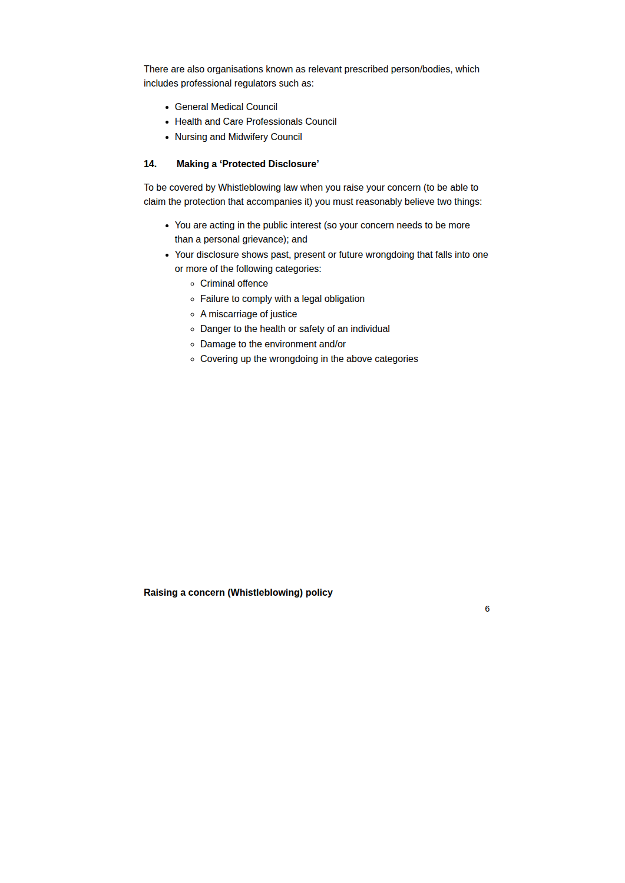There are also organisations known as relevant prescribed person/bodies, which includes professional regulators such as:
General Medical Council
Health and Care Professionals Council
Nursing and Midwifery Council
14. Making a ‘Protected Disclosure’
To be covered by Whistleblowing law when you raise your concern (to be able to claim the protection that accompanies it) you must reasonably believe two things:
You are acting in the public interest (so your concern needs to be more than a personal grievance); and
Your disclosure shows past, present or future wrongdoing that falls into one or more of the following categories:
Criminal offence
Failure to comply with a legal obligation
A miscarriage of justice
Danger to the health or safety of an individual
Damage to the environment and/or
Covering up the wrongdoing in the above categories
Raising a concern (Whistleblowing) policy
6